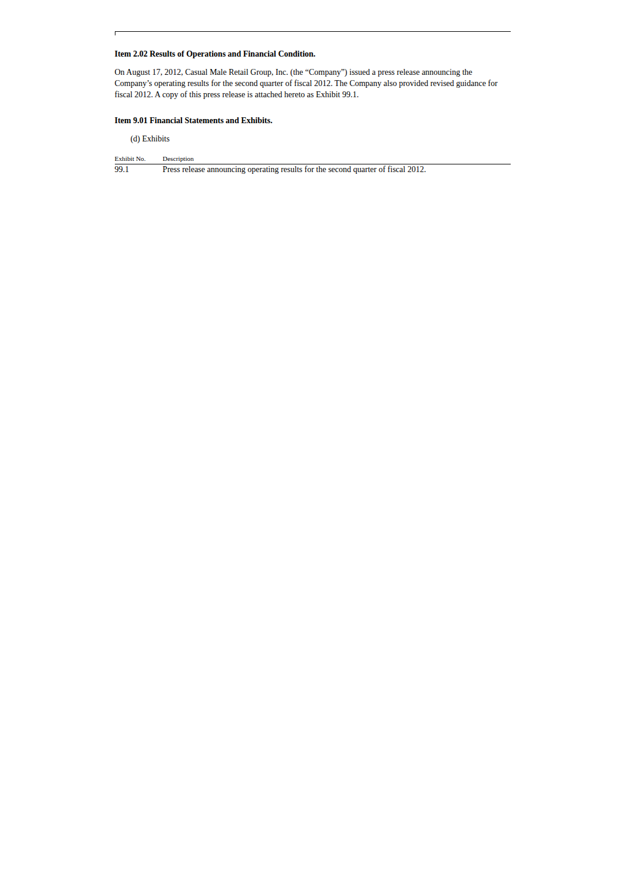Item 2.02 Results of Operations and Financial Condition.
On August 17, 2012, Casual Male Retail Group, Inc. (the “Company”) issued a press release announcing the Company’s operating results for the second quarter of fiscal 2012. The Company also provided revised guidance for fiscal 2012. A copy of this press release is attached hereto as Exhibit 99.1.
Item 9.01 Financial Statements and Exhibits.
(d) Exhibits
| Exhibit No. | Description |
| --- | --- |
| 99.1 | Press release announcing operating results for the second quarter of fiscal 2012. |